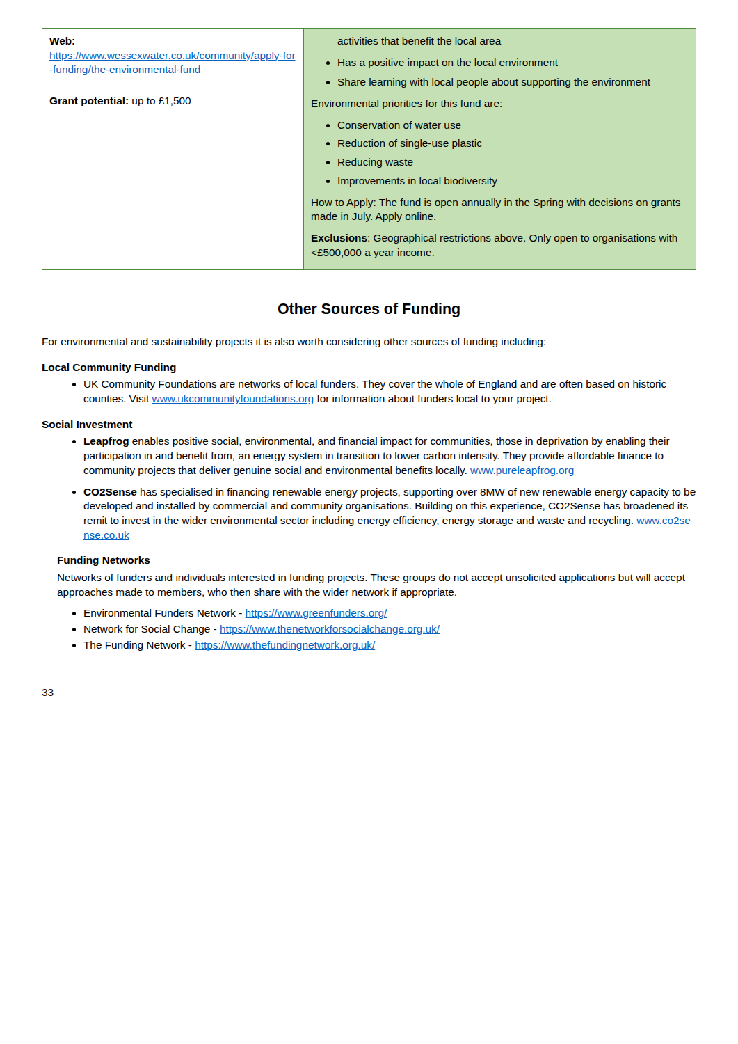| Web: https://www.wessexwater.co.uk/community/apply-for-funding/the-environmental-fund Grant potential: up to £1,500 | activities that benefit the local area Has a positive impact on the local environment Share learning with local people about supporting the environment Environmental priorities for this fund are: Conservation of water use Reduction of single-use plastic Reducing waste Improvements in local biodiversity How to Apply: The fund is open annually in the Spring with decisions on grants made in July. Apply online. Exclusions : Geographical restrictions above. Only open to organisations with <£500,000 a year income. |
Other Sources of Funding
For environmental and sustainability projects it is also worth considering other sources of funding including:
Local Community Funding
UK Community Foundations are networks of local funders. They cover the whole of England and are often based on historic counties. Visit www.ukcommunityfoundations.org for information about funders local to your project.
Social Investment
Leapfrog enables positive social, environmental, and financial impact for communities, those in deprivation by enabling their participation in and benefit from, an energy system in transition to lower carbon intensity. They provide affordable finance to community projects that deliver genuine social and environmental benefits locally. www.pureleapfrog.org
CO2Sense has specialised in financing renewable energy projects, supporting over 8MW of new renewable energy capacity to be developed and installed by commercial and community organisations. Building on this experience, CO2Sense has broadened its remit to invest in the wider environmental sector including energy efficiency, energy storage and waste and recycling. www.co2sense.co.uk
Funding Networks
Networks of funders and individuals interested in funding projects. These groups do not accept unsolicited applications but will accept approaches made to members, who then share with the wider network if appropriate.
Environmental Funders Network - https://www.greenfunders.org/
Network for Social Change - https://www.thenetworkforsocialchange.org.uk/
The Funding Network - https://www.thefundingnetwork.org.uk/
33